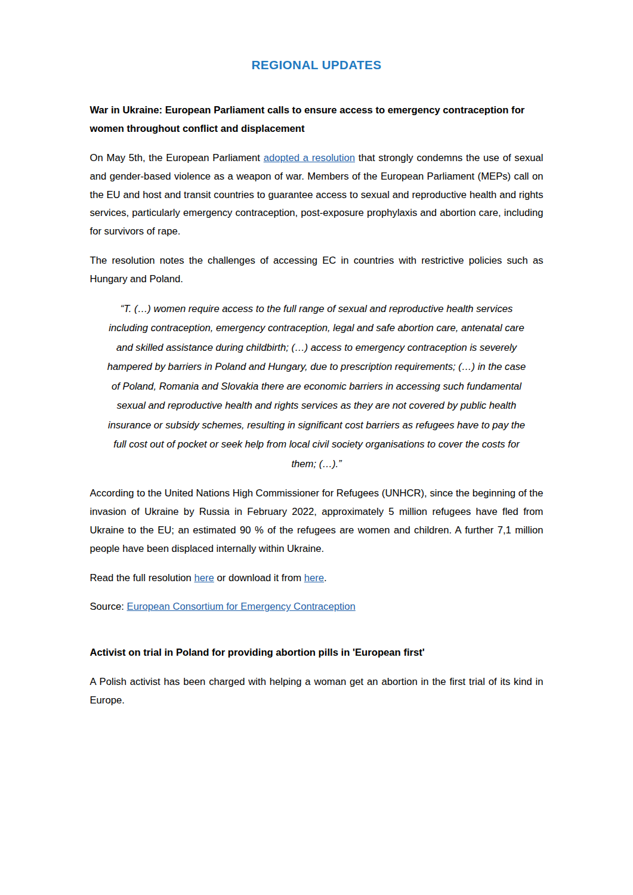REGIONAL UPDATES
War in Ukraine: European Parliament calls to ensure access to emergency contraception for women throughout conflict and displacement
On May 5th, the European Parliament adopted a resolution that strongly condemns the use of sexual and gender-based violence as a weapon of war. Members of the European Parliament (MEPs) call on the EU and host and transit countries to guarantee access to sexual and reproductive health and rights services, particularly emergency contraception, post-exposure prophylaxis and abortion care, including for survivors of rape.
The resolution notes the challenges of accessing EC in countries with restrictive policies such as Hungary and Poland.
“T. (…) women require access to the full range of sexual and reproductive health services including contraception, emergency contraception, legal and safe abortion care, antenatal care and skilled assistance during childbirth; (…) access to emergency contraception is severely hampered by barriers in Poland and Hungary, due to prescription requirements; (…) in the case of Poland, Romania and Slovakia there are economic barriers in accessing such fundamental sexual and reproductive health and rights services as they are not covered by public health insurance or subsidy schemes, resulting in significant cost barriers as refugees have to pay the full cost out of pocket or seek help from local civil society organisations to cover the costs for them; (…).”
According to the United Nations High Commissioner for Refugees (UNHCR), since the beginning of the invasion of Ukraine by Russia in February 2022, approximately 5 million refugees have fled from Ukraine to the EU; an estimated 90 % of the refugees are women and children. A further 7,1 million people have been displaced internally within Ukraine.
Read the full resolution here or download it from here.
Source: European Consortium for Emergency Contraception
Activist on trial in Poland for providing abortion pills in 'European first'
A Polish activist has been charged with helping a woman get an abortion in the first trial of its kind in Europe.